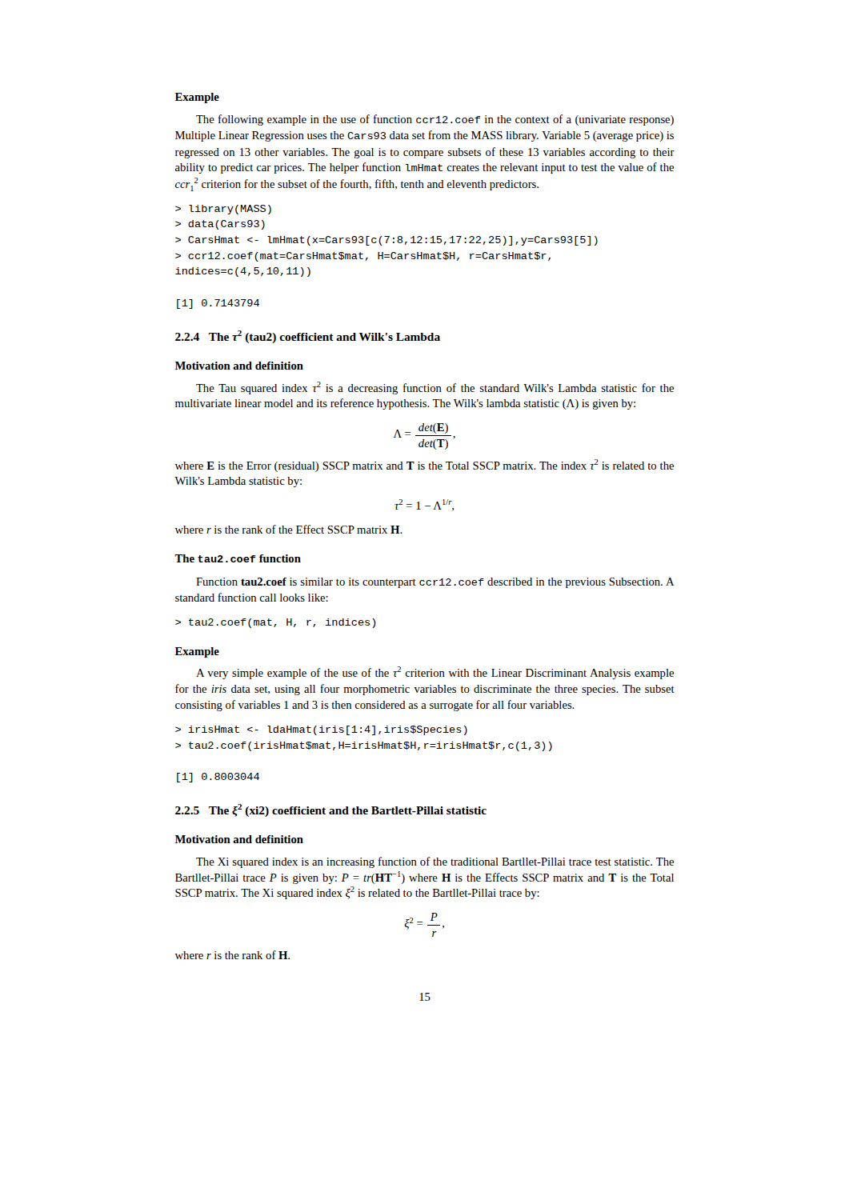Example
The following example in the use of function ccr12.coef in the context of a (univariate response) Multiple Linear Regression uses the Cars93 data set from the MASS library. Variable 5 (average price) is regressed on 13 other variables. The goal is to compare subsets of these 13 variables according to their ability to predict car prices. The helper function lmHmat creates the relevant input to test the value of the ccr12 criterion for the subset of the fourth, fifth, tenth and eleventh predictors.
> library(MASS)
> data(Cars93)
> CarsHmat <- lmHmat(x=Cars93[c(7:8,12:15,17:22,25)],y=Cars93[5])
> ccr12.coef(mat=CarsHmat$mat, H=CarsHmat$H, r=CarsHmat$r, indices=c(4,5,10,11))

[1] 0.7143794
2.2.4 The τ2 (tau2) coefficient and Wilk's Lambda
Motivation and definition
The Tau squared index τ2 is a decreasing function of the standard Wilk's Lambda statistic for the multivariate linear model and its reference hypothesis. The Wilk's lambda statistic (Λ) is given by:
Λ = det(E) det(T) ,
where E is the Error (residual) SSCP matrix and T is the Total SSCP matrix. The index τ2 is related to the Wilk's Lambda statistic by:
τ2 = 1 − Λ1/r,
where r is the rank of the Effect SSCP matrix H.
The tau2.coef function
Function tau2.coef is similar to its counterpart ccr12.coef described in the previous Subsection. A standard function call looks like:
> tau2.coef(mat, H, r, indices)
Example
A very simple example of the use of the τ2 criterion with the Linear Discriminant Analysis example for the iris data set, using all four morphometric variables to discriminate the three species. The subset consisting of variables 1 and 3 is then considered as a surrogate for all four variables.
> irisHmat <- ldaHmat(iris[1:4],iris$Species)
> tau2.coef(irisHmat$mat,H=irisHmat$H,r=irisHmat$r,c(1,3))

[1] 0.8003044
2.2.5 The ξ2 (xi2) coefficient and the Bartlett-Pillai statistic
Motivation and definition
The Xi squared index is an increasing function of the traditional Bartllet-Pillai trace test statistic. The Bartllet-Pillai trace P is given by: P = tr(HT−1) where H is the Effects SSCP matrix and T is the Total SSCP matrix. The Xi squared index ξ2 is related to the Bartllet-Pillai trace by:
ξ2 = P r ,
where r is the rank of H.
15